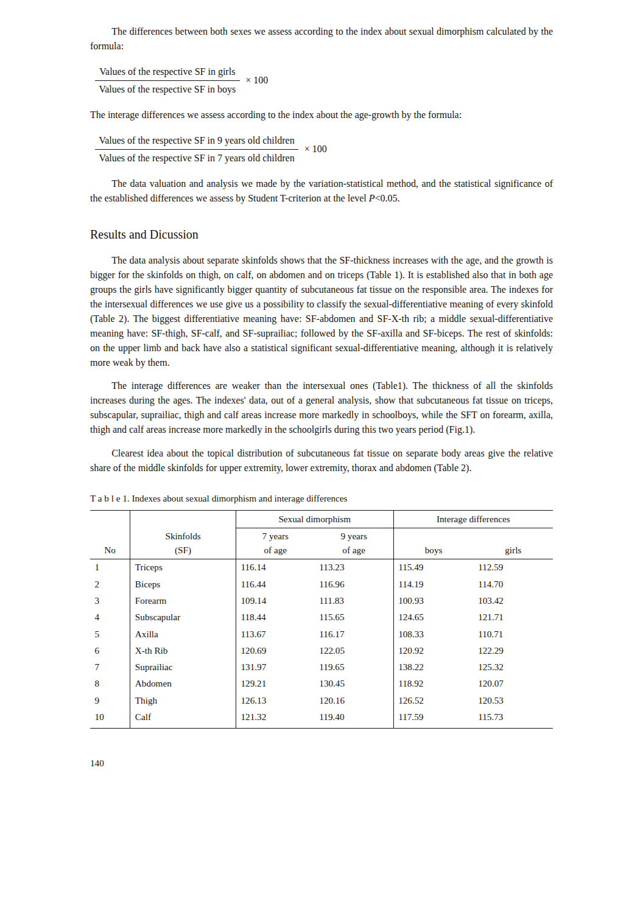The differences between both sexes we assess according to the index about sexual dimorphism calculated by the formula:
Values of the respective SF in girls Values of the respective SF in boys × 100
The interage differences we assess according to the index about the age-growth by the formula:
Values of the respective SF in 9 years old children Values of the respective SF in 7 years old children × 100
The data valuation and analysis we made by the variation-statistical method, and the statistical significance of the established differences we assess by Student T-criterion at the level P<0.05.
Results and Dicussion
The data analysis about separate skinfolds shows that the SF-thickness increases with the age, and the growth is bigger for the skinfolds on thigh, on calf, on abdomen and on triceps (Table 1). It is established also that in both age groups the girls have significantly bigger quantity of subcutaneous fat tissue on the responsible area. The indexes for the intersexual differences we use give us a possibility to classify the sexual-differentiative meaning of every skinfold (Table 2). The biggest differentiative meaning have: SF-abdomen and SF-X-th rib; a middle sexual-differentiative meaning have: SF-thigh, SF-calf, and SF-suprailiac; followed by the SF-axilla and SF-biceps. The rest of skinfolds: on the upper limb and back have also a statistical significant sexual-differentiative meaning, although it is relatively more weak by them.
The interage differences are weaker than the intersexual ones (Table1). The thickness of all the skinfolds increases during the ages. The indexes' data, out of a general analysis, show that subcutaneous fat tissue on triceps, subscapular, suprailiac, thigh and calf areas increase more markedly in schoolboys, while the SFT on forearm, axilla, thigh and calf areas increase more markedly in the schoolgirls during this two years period (Fig.1).
Clearest idea about the topical distribution of subcutaneous fat tissue on separate body areas give the relative share of the middle skinfolds for upper extremity, lower extremity, thorax and abdomen (Table 2).
T a b l e 1. Indexes about sexual dimorphism and interage differences
| No | Skinfolds (SF) | Sexual dimorphism | Interage differences |
| --- | --- | --- | --- |
| 7 years of age | 9 years of age | boys | girls |
| 1 | Triceps | 116.14 | 113.23 | 115.49 | 112.59 |
| 2 | Biceps | 116.44 | 116.96 | 114.19 | 114.70 |
| 3 | Forearm | 109.14 | 111.83 | 100.93 | 103.42 |
| 4 | Subscapular | 118.44 | 115.65 | 124.65 | 121.71 |
| 5 | Axilla | 113.67 | 116.17 | 108.33 | 110.71 |
| 6 | X-th Rib | 120.69 | 122.05 | 120.92 | 122.29 |
| 7 | Suprailiac | 131.97 | 119.65 | 138.22 | 125.32 |
| 8 | Abdomen | 129.21 | 130.45 | 118.92 | 120.07 |
| 9 | Thigh | 126.13 | 120.16 | 126.52 | 120.53 |
| 10 | Calf | 121.32 | 119.40 | 117.59 | 115.73 |
140